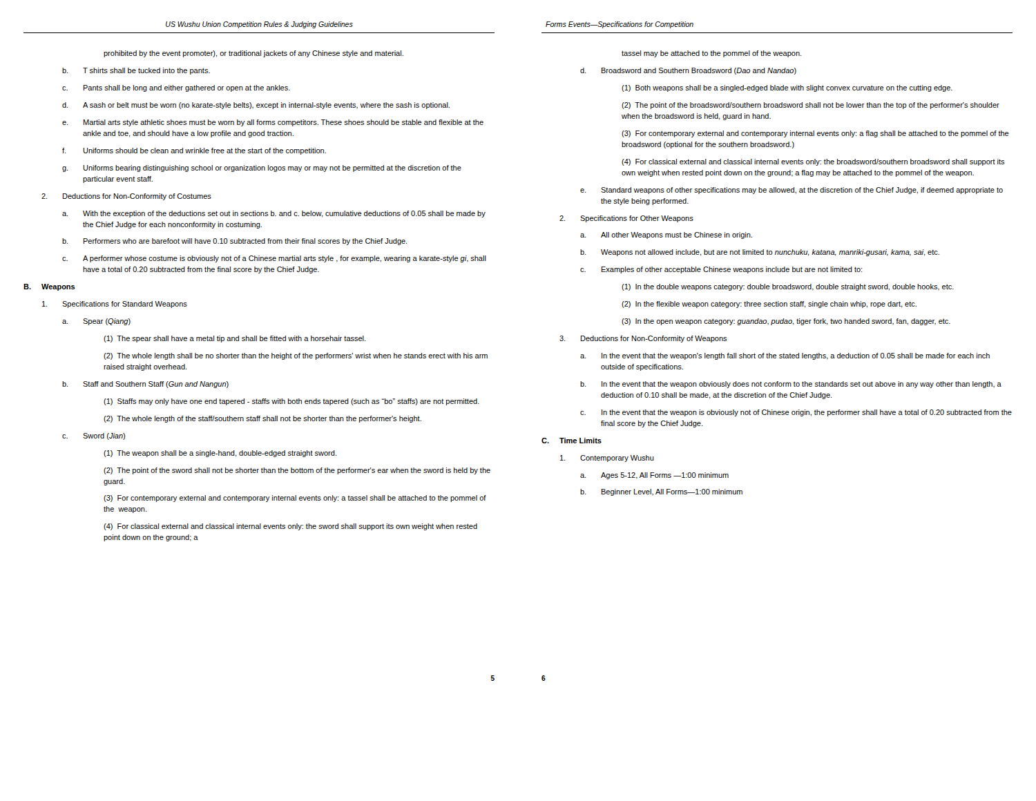US Wushu Union Competition Rules & Judging Guidelines
prohibited by the event promoter), or traditional jackets of any Chinese style and material.
b.
T shirts shall be tucked into the pants.
c.
Pants shall be long and either gathered or open at the ankles.
d.
A sash or belt must be worn (no karate-style belts), except in internal-style events, where the sash is optional.
e.
Martial arts style athletic shoes must be worn by all forms competitors. These shoes should be stable and flexible at the ankle and toe, and should have a low profile and good traction.
f.
Uniforms should be clean and wrinkle free at the start of the competition.
g.
Uniforms bearing distinguishing school or organization logos may or may not be permitted at the discretion of the particular event staff.
2.
Deductions for Non-Conformity of Costumes
a.
With the exception of the deductions set out in sections b. and c. below, cumulative deductions of 0.05 shall be made by the Chief Judge for each nonconformity in costuming.
b.
Performers who are barefoot will have 0.10 subtracted from their final scores by the Chief Judge.
c.
A performer whose costume is obviously not of a Chinese martial arts style , for example, wearing a karate-style gi, shall have a total of 0.20 subtracted from the final score by the Chief Judge.
B.
Weapons
1.
Specifications for Standard Weapons
a.
Spear (Qiang)
(1) The spear shall have a metal tip and shall be fitted with a horsehair tassel.
(2) The whole length shall be no shorter than the height of the performers' wrist when he stands erect with his arm raised straight overhead.
b.
Staff and Southern Staff (Gun and Nangun)
(1) Staffs may only have one end tapered - staffs with both ends tapered (such as “bo” staffs) are not permitted.
(2) The whole length of the staff/southern staff shall not be shorter than the performer's height.
c.
Sword (Jian)
(1) The weapon shall be a single-hand, double-edged straight sword.
(2) The point of the sword shall not be shorter than the bottom of the performer's ear when the sword is held by the guard.
(3) For contemporary external and contemporary internal events only: a tassel shall be attached to the pommel of the weapon.
(4) For classical external and classical internal events only: the sword shall support its own weight when rested point down on the ground; a
5
Forms Events—Specifications for Competition
tassel may be attached to the pommel of the weapon.
d.
Broadsword and Southern Broadsword (Dao and Nandao)
(1) Both weapons shall be a singled-edged blade with slight convex curvature on the cutting edge.
(2) The point of the broadsword/southern broadsword shall not be lower than the top of the performer's shoulder when the broadsword is held, guard in hand.
(3) For contemporary external and contemporary internal events only: a flag shall be attached to the pommel of the broadsword (optional for the southern broadsword.)
(4) For classical external and classical internal events only: the broadsword/southern broadsword shall support its own weight when rested point down on the ground; a flag may be attached to the pommel of the weapon.
e.
Standard weapons of other specifications may be allowed, at the discretion of the Chief Judge, if deemed appropriate to the style being performed.
2.
Specifications for Other Weapons
a.
All other Weapons must be Chinese in origin.
b.
Weapons not allowed include, but are not limited to nunchuku, katana, manriki-gusari, kama, sai, etc.
c.
Examples of other acceptable Chinese weapons include but are not limited to:
(1) In the double weapons category: double broadsword, double straight sword, double hooks, etc.
(2) In the flexible weapon category: three section staff, single chain whip, rope dart, etc.
(3) In the open weapon category: guandao, pudao, tiger fork, two handed sword, fan, dagger, etc.
3.
Deductions for Non-Conformity of Weapons
a.
In the event that the weapon's length fall short of the stated lengths, a deduction of 0.05 shall be made for each inch outside of specifications.
b.
In the event that the weapon obviously does not conform to the standards set out above in any way other than length, a deduction of 0.10 shall be made, at the discretion of the Chief Judge.
c.
In the event that the weapon is obviously not of Chinese origin, the performer shall have a total of 0.20 subtracted from the final score by the Chief Judge.
C.
Time Limits
1.
Contemporary Wushu
a.
Ages 5-12, All Forms —1:00 minimum
b.
Beginner Level, All Forms—1:00 minimum
6